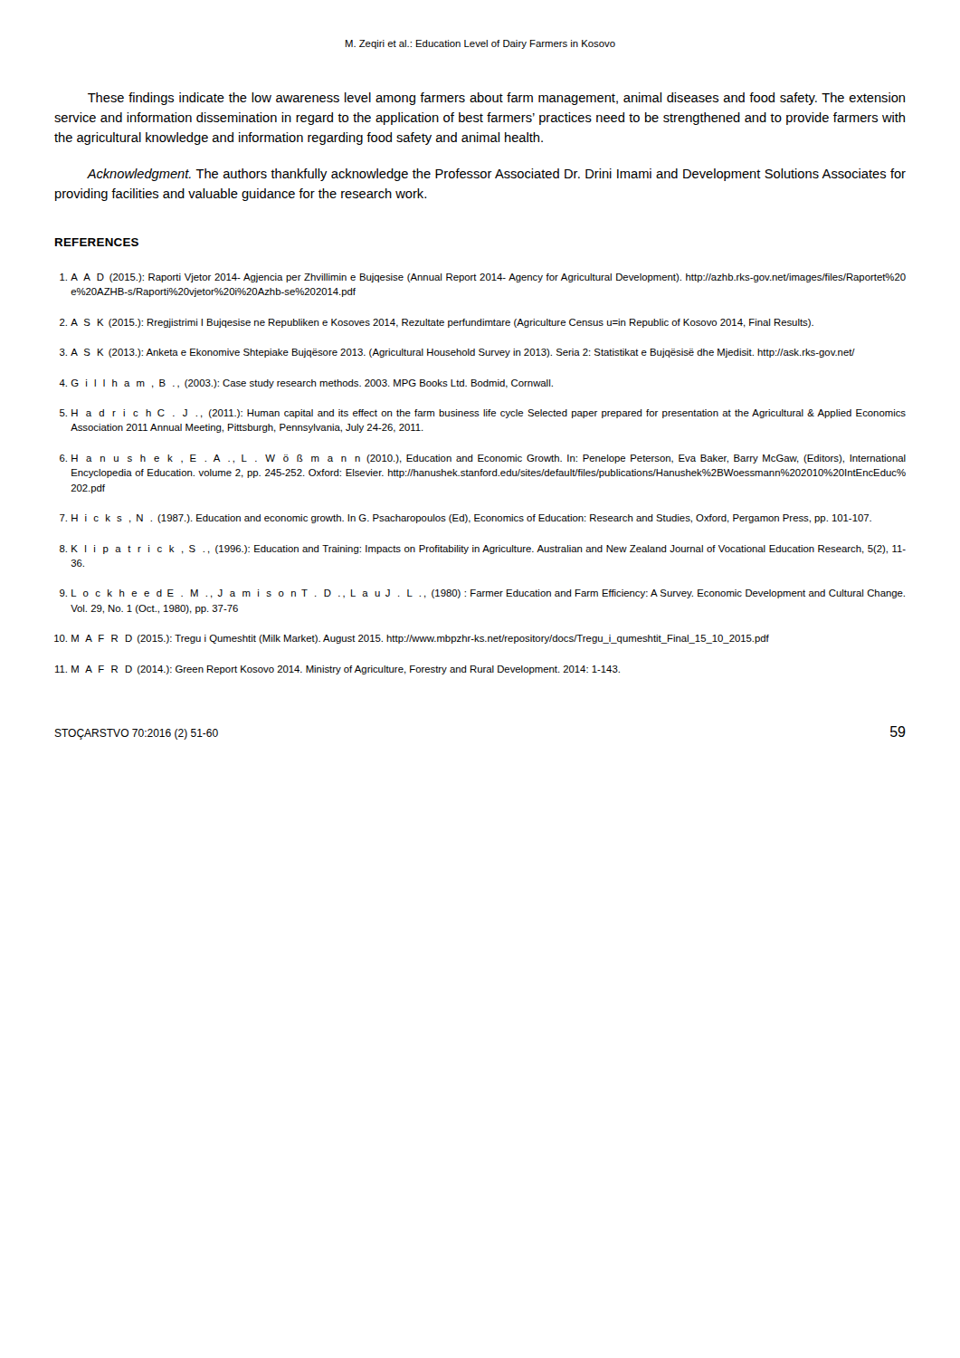M. Zeqiri et al.: Education Level of Dairy Farmers in Kosovo
These findings indicate the low awareness level among farmers about farm management, animal diseases and food safety. The extension service and information dissemination in regard to the application of best farmers’ practices need to be strengthened and to provide farmers with the agricultural knowledge and information regarding food safety and animal health.
Acknowledgment. The authors thankfully acknowledge the Professor Associated Dr. Drini Imami and Development Solutions Associates for providing facilities and valuable guidance for the research work.
REFERENCES
A A D (2015.): Raporti Vjetor 2014- Agjencia per Zhvillimin e Bujqesise (Annual Report 2014- Agency for Agricultural Development). http://azhb.rks-gov.net/images/files/Raportet%20e%20AZHB-s/Raporti%20vjetor%20i%20Azhb-se%202014.pdf
A S K (2015.): Rregjistrimi I Bujqesise ne Republiken e Kosoves 2014, Rezultate perfundimtare (Agriculture Census u=in Republic of Kosovo 2014, Final Results).
A S K (2013.): Anketa e Ekonomive Shtepiake Bujqësore 2013. (Agricultural Household Survey in 2013). Seria 2: Statistikat e Bujqësisë dhe Mjedisit. http://ask.rks-gov.net/
G i l l h a m , B ., (2003.): Case study research methods. 2003. MPG Books Ltd. Bodmid, Cornwall.
H a d r i c h C . J ., (2011.): Human capital and its effect on the farm business life cycle Selected paper prepared for presentation at the Agricultural & Applied Economics Association 2011 Annual Meeting, Pittsburgh, Pennsylvania, July 24-26, 2011.
H a n u s h e k , E . A ., L . W ö ß m a n n (2010.), Education and Economic Growth. In: Penelope Peterson, Eva Baker, Barry McGaw, (Editors), International Encyclopedia of Education. volume 2, pp. 245-252. Oxford: Elsevier. http://hanushek.stanford.edu/sites/default/files/publications/Hanushek%2BWoessmann%202010%20IntEncEduc%202.pdf
H i c k s , N . (1987.). Education and economic growth. In G. Psacharopoulos (Ed), Economics of Education: Research and Studies, Oxford, Pergamon Press, pp. 101-107.
K l i p a t r i c k , S ., (1996.): Education and Training: Impacts on Profitability in Agriculture. Australian and New Zealand Journal of Vocational Education Research, 5(2), 11-36.
L o c k h e e d E . M ., J a m i s o n T . D ., L a u J . L ., (1980) : Farmer Education and Farm Efficiency: A Survey. Economic Development and Cultural Change. Vol. 29, No. 1 (Oct., 1980), pp. 37-76
M A F R D (2015.): Tregu i Qumeshtit (Milk Market). August 2015. http://www.mbpzhr-ks.net/repository/docs/Tregu_i_qumeshtit_Final_15_10_2015.pdf
M A F R D (2014.): Green Report Kosovo 2014. Ministry of Agriculture, Forestry and Rural Development. 2014: 1-143.
STOÇARSTVO 70:2016 (2) 51-60 59